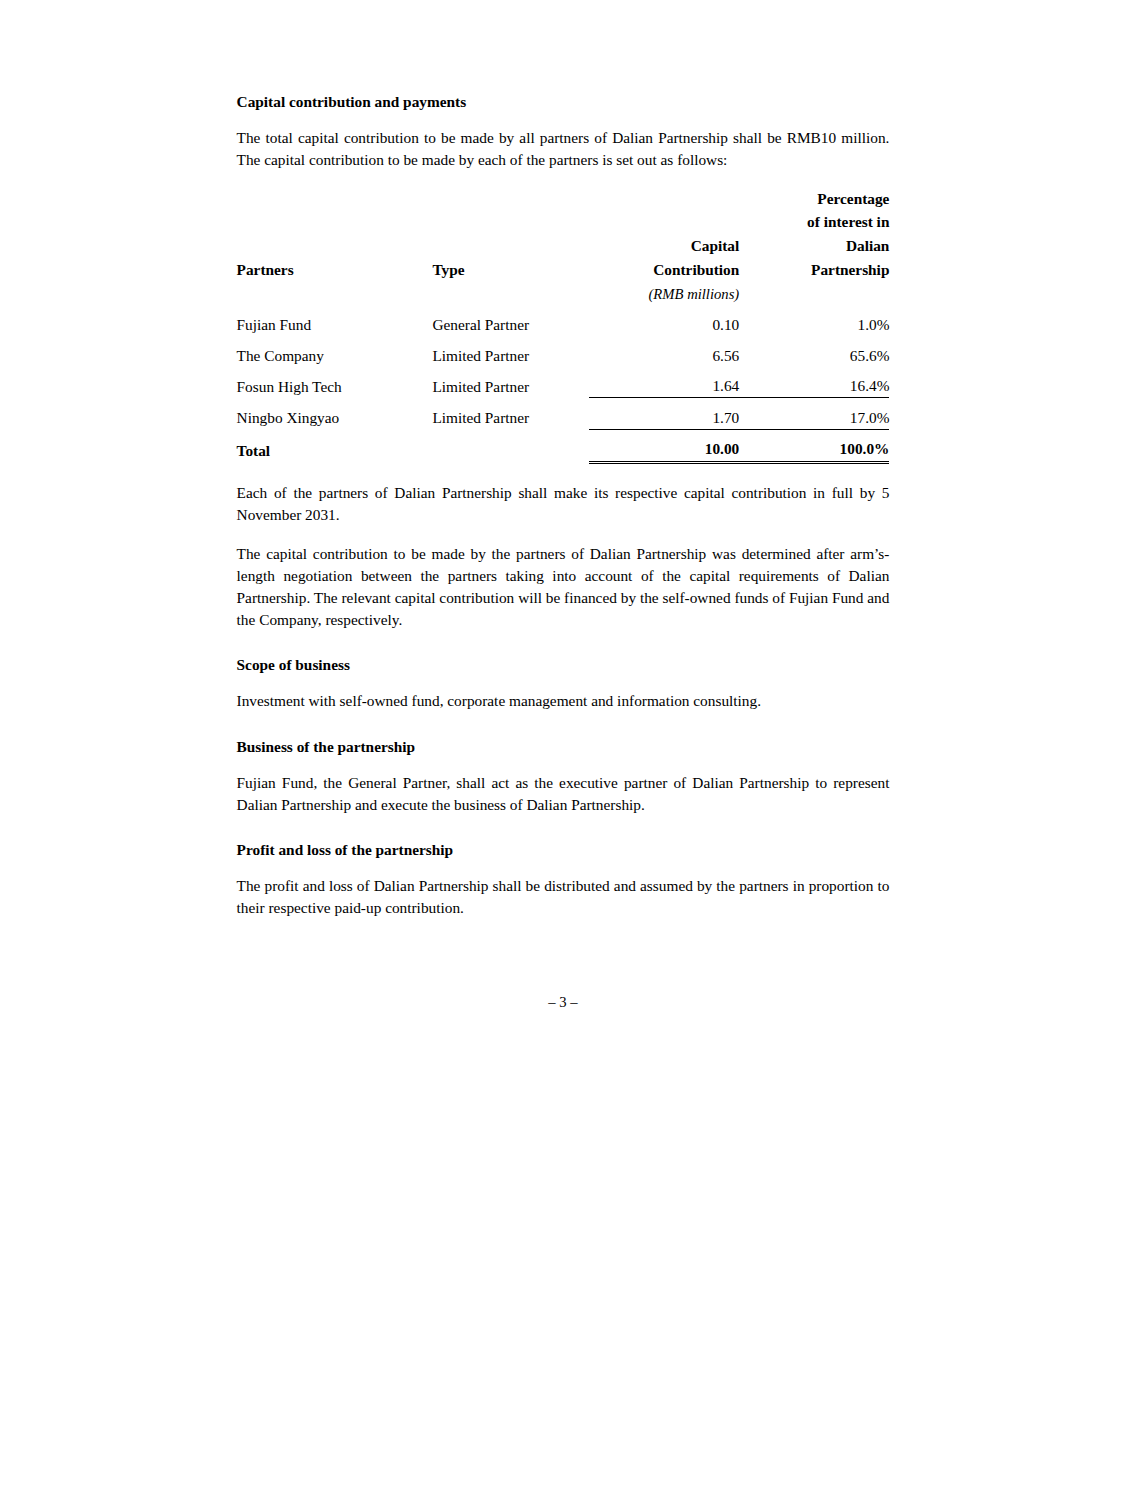Capital contribution and payments
The total capital contribution to be made by all partners of Dalian Partnership shall be RMB10 million. The capital contribution to be made by each of the partners is set out as follows:
| | | | Percentage |
| --- | --- | --- | --- |
| | | | of interest in |
| | | Capital | Dalian |
| Partners | Type | Contribution | Partnership |
| | | (RMB millions) | |
| Fujian Fund | General Partner | 0.10 | 1.0% |
| The Company | Limited Partner | 6.56 | 65.6% |
| Fosun High Tech | Limited Partner | 1.64 | 16.4% |
| Ningbo Xingyao | Limited Partner | 1.70 | 17.0% |
| Total | | 10.00 | 100.0% |
Each of the partners of Dalian Partnership shall make its respective capital contribution in full by 5 November 2031.
The capital contribution to be made by the partners of Dalian Partnership was determined after arm’s-length negotiation between the partners taking into account of the capital requirements of Dalian Partnership. The relevant capital contribution will be financed by the self-owned funds of Fujian Fund and the Company, respectively.
Scope of business
Investment with self-owned fund, corporate management and information consulting.
Business of the partnership
Fujian Fund, the General Partner, shall act as the executive partner of Dalian Partnership to represent Dalian Partnership and execute the business of Dalian Partnership.
Profit and loss of the partnership
The profit and loss of Dalian Partnership shall be distributed and assumed by the partners in proportion to their respective paid-up contribution.
– 3 –